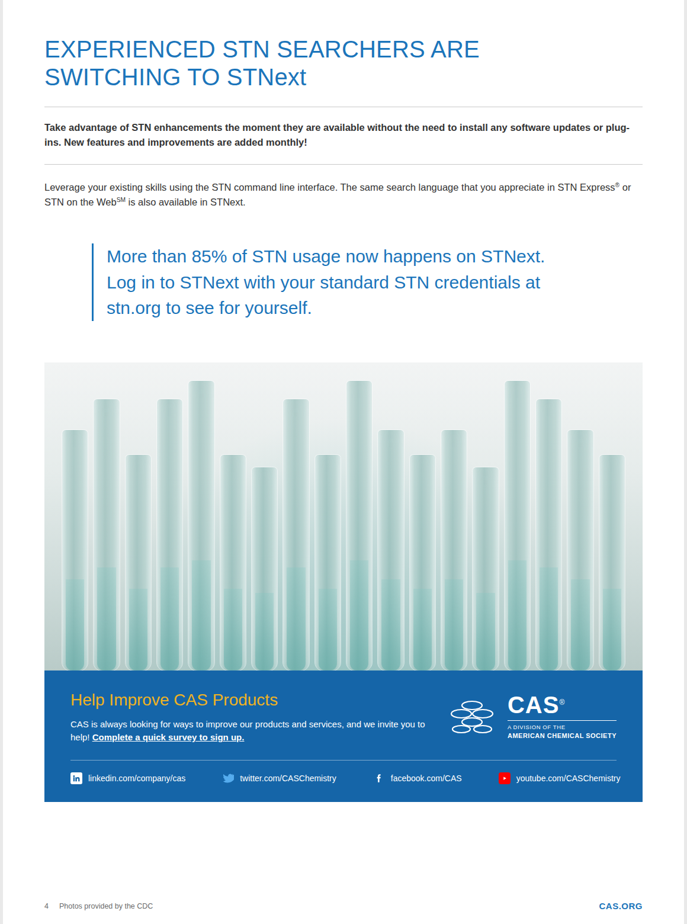Experienced STN Searchers Are
Switching to STNext
Take advantage of STN enhancements the moment they are available without the need to install any software updates or plug-ins. New features and improvements are added monthly!
Leverage your existing skills using the STN command line interface. The same search language that you appreciate in STN Express® or STN on the WebSM is also available in STNext.
More than 85% of STN usage now happens on STNext. Log in to STNext with your standard STN credentials at stn.org to see for yourself.
Help Improve CAS Products
CAS is always looking for ways to improve our products and services, and we invite you to help! Complete a quick survey to sign up.
CAS®
A DIVISION OF THEAMERICAN CHEMICAL SOCIETY
linkedin.com/company/cas twitter.com/CASChemistry facebook.com/CAS youtube.com/CASChemistry
4 Photos provided by the CDC CAS.ORG